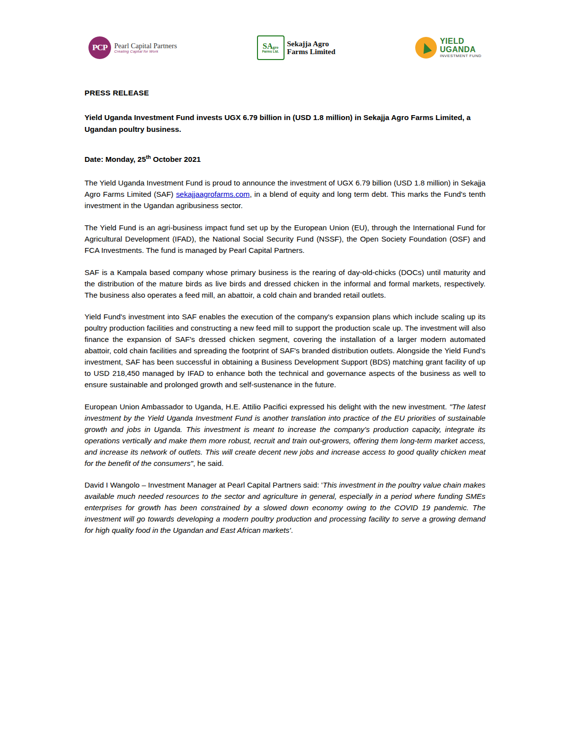PCP
Pearl Capital Partners
Creating Capital for Work
SAgro Farms Ltd.
Sekajja Agro
Farms Limited
YIELD
UGANDA
INVESTMENT FUND
PRESS RELEASE
Yield Uganda Investment Fund invests UGX 6.79 billion in (USD 1.8 million) in Sekajja Agro Farms Limited, a Ugandan poultry business.
Date: Monday, 25th October 2021
The Yield Uganda Investment Fund is proud to announce the investment of UGX 6.79 billion (USD 1.8 million) in Sekajja Agro Farms Limited (SAF) sekajjaagrofarms.com, in a blend of equity and long term debt. This marks the Fund's tenth investment in the Ugandan agribusiness sector.
The Yield Fund is an agri-business impact fund set up by the European Union (EU), through the International Fund for Agricultural Development (IFAD), the National Social Security Fund (NSSF), the Open Society Foundation (OSF) and FCA Investments. The fund is managed by Pearl Capital Partners.
SAF is a Kampala based company whose primary business is the rearing of day-old-chicks (DOCs) until maturity and the distribution of the mature birds as live birds and dressed chicken in the informal and formal markets, respectively. The business also operates a feed mill, an abattoir, a cold chain and branded retail outlets.
Yield Fund's investment into SAF enables the execution of the company's expansion plans which include scaling up its poultry production facilities and constructing a new feed mill to support the production scale up. The investment will also finance the expansion of SAF's dressed chicken segment, covering the installation of a larger modern automated abattoir, cold chain facilities and spreading the footprint of SAF's branded distribution outlets. Alongside the Yield Fund's investment, SAF has been successful in obtaining a Business Development Support (BDS) matching grant facility of up to USD 218,450 managed by IFAD to enhance both the technical and governance aspects of the business as well to ensure sustainable and prolonged growth and self-sustenance in the future.
European Union Ambassador to Uganda, H.E. Attilio Pacifici expressed his delight with the new investment. "The latest investment by the Yield Uganda Investment Fund is another translation into practice of the EU priorities of sustainable growth and jobs in Uganda. This investment is meant to increase the company's production capacity, integrate its operations vertically and make them more robust, recruit and train out-growers, offering them long-term market access, and increase its network of outlets. This will create decent new jobs and increase access to good quality chicken meat for the benefit of the consumers", he said.
David I Wangolo – Investment Manager at Pearl Capital Partners said: 'This investment in the poultry value chain makes available much needed resources to the sector and agriculture in general, especially in a period where funding SMEs enterprises for growth has been constrained by a slowed down economy owing to the COVID 19 pandemic. The investment will go towards developing a modern poultry production and processing facility to serve a growing demand for high quality food in the Ugandan and East African markets'.